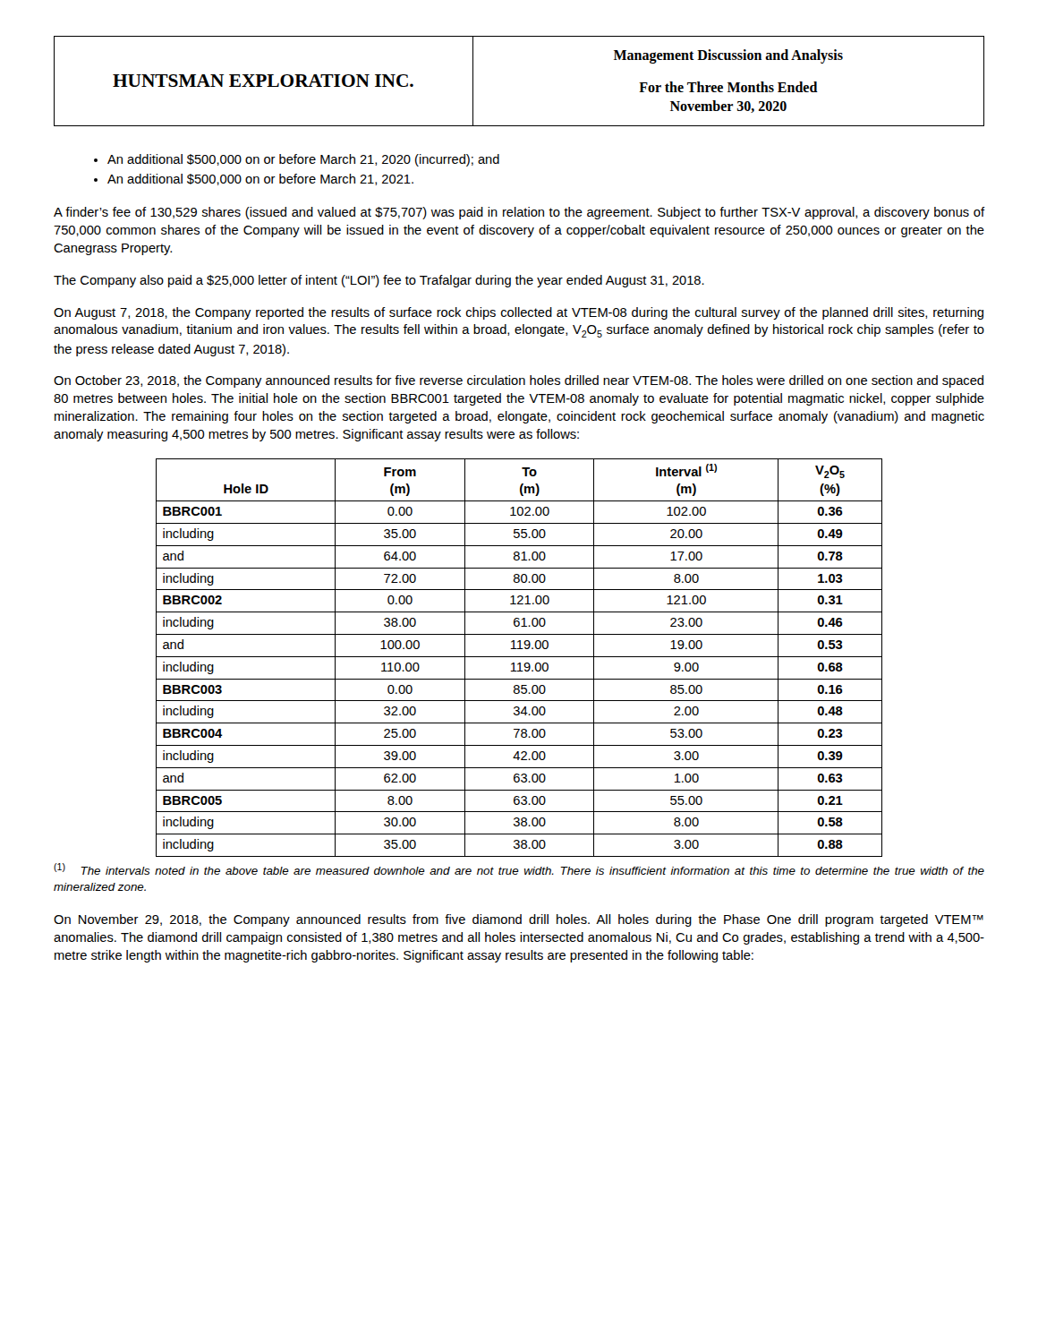| HUNTSMAN EXPLORATION INC. | Management Discussion and Analysis For the Three Months Ended November 30, 2020 |
An additional $500,000 on or before March 21, 2020 (incurred); and
An additional $500,000 on or before March 21, 2021.
A finder’s fee of 130,529 shares (issued and valued at $75,707) was paid in relation to the agreement. Subject to further TSX-V approval, a discovery bonus of 750,000 common shares of the Company will be issued in the event of discovery of a copper/cobalt equivalent resource of 250,000 ounces or greater on the Canegrass Property.
The Company also paid a $25,000 letter of intent (“LOI”) fee to Trafalgar during the year ended August 31, 2018.
On August 7, 2018, the Company reported the results of surface rock chips collected at VTEM-08 during the cultural survey of the planned drill sites, returning anomalous vanadium, titanium and iron values. The results fell within a broad, elongate, V2O5 surface anomaly defined by historical rock chip samples (refer to the press release dated August 7, 2018).
On October 23, 2018, the Company announced results for five reverse circulation holes drilled near VTEM-08. The holes were drilled on one section and spaced 80 metres between holes. The initial hole on the section BBRC001 targeted the VTEM-08 anomaly to evaluate for potential magmatic nickel, copper sulphide mineralization. The remaining four holes on the section targeted a broad, elongate, coincident rock geochemical surface anomaly (vanadium) and magnetic anomaly measuring 4,500 metres by 500 metres. Significant assay results were as follows:
| Hole ID | From (m) | To (m) | Interval (1) (m) | V 2 O 5 (%) |
| --- | --- | --- | --- | --- |
| BBRC001 | 0.00 | 102.00 | 102.00 | 0.36 |
| including | 35.00 | 55.00 | 20.00 | 0.49 |
| and | 64.00 | 81.00 | 17.00 | 0.78 |
| including | 72.00 | 80.00 | 8.00 | 1.03 |
| BBRC002 | 0.00 | 121.00 | 121.00 | 0.31 |
| including | 38.00 | 61.00 | 23.00 | 0.46 |
| and | 100.00 | 119.00 | 19.00 | 0.53 |
| including | 110.00 | 119.00 | 9.00 | 0.68 |
| BBRC003 | 0.00 | 85.00 | 85.00 | 0.16 |
| including | 32.00 | 34.00 | 2.00 | 0.48 |
| BBRC004 | 25.00 | 78.00 | 53.00 | 0.23 |
| including | 39.00 | 42.00 | 3.00 | 0.39 |
| and | 62.00 | 63.00 | 1.00 | 0.63 |
| BBRC005 | 8.00 | 63.00 | 55.00 | 0.21 |
| including | 30.00 | 38.00 | 8.00 | 0.58 |
| including | 35.00 | 38.00 | 3.00 | 0.88 |
(1) The intervals noted in the above table are measured downhole and are not true width. There is insufficient information at this time to determine the true width of the mineralized zone.
On November 29, 2018, the Company announced results from five diamond drill holes. All holes during the Phase One drill program targeted VTEM™ anomalies. The diamond drill campaign consisted of 1,380 metres and all holes intersected anomalous Ni, Cu and Co grades, establishing a trend with a 4,500-metre strike length within the magnetite-rich gabbro-norites. Significant assay results are presented in the following table: